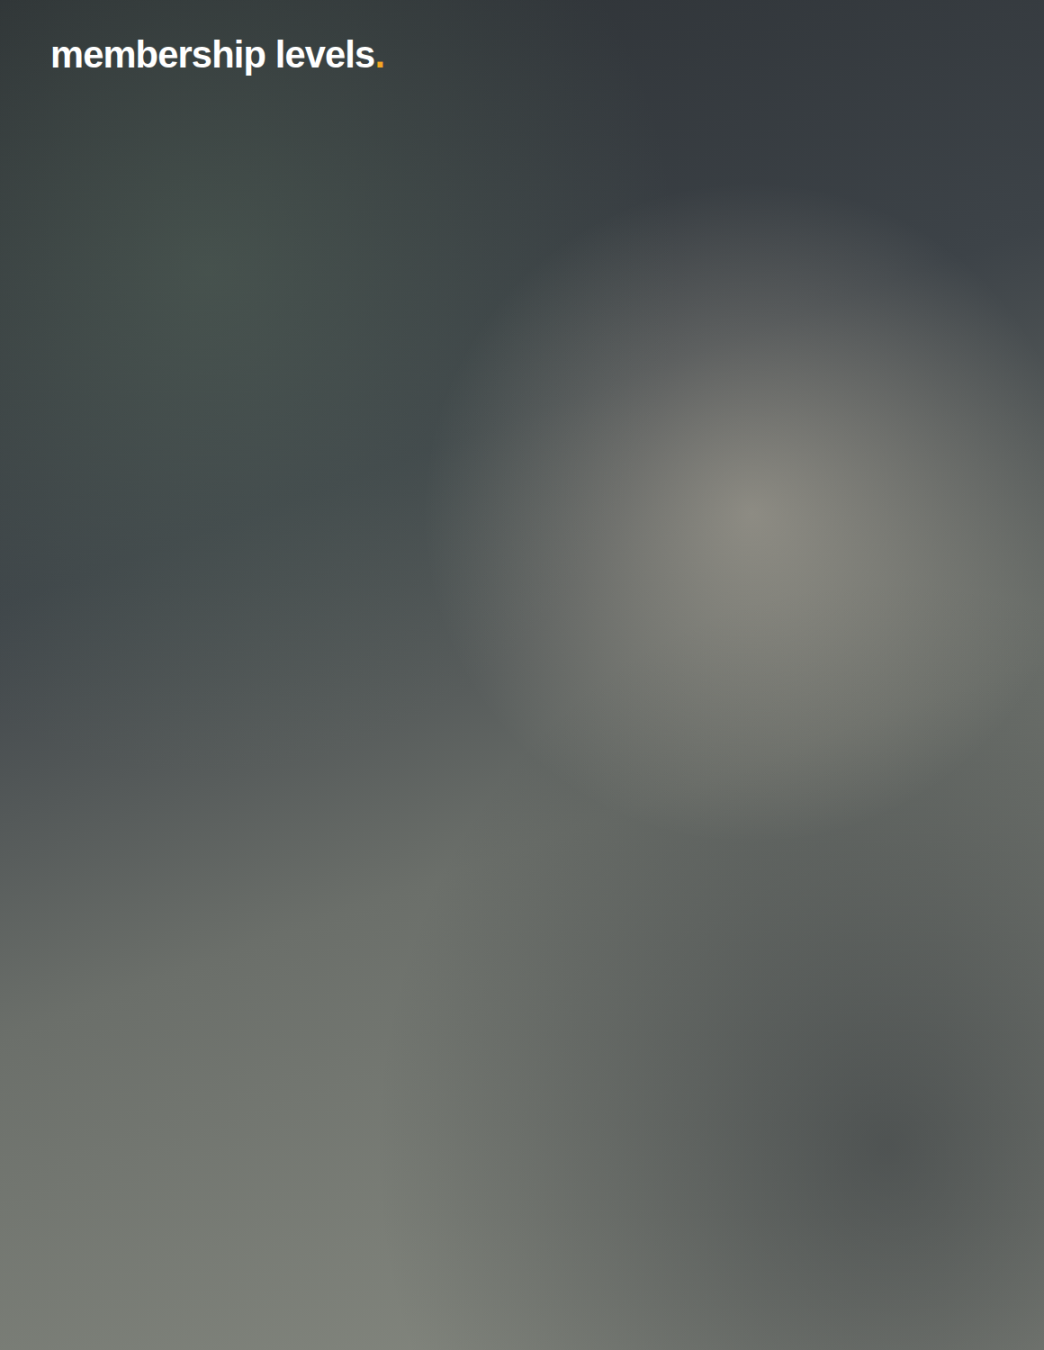membership levels.